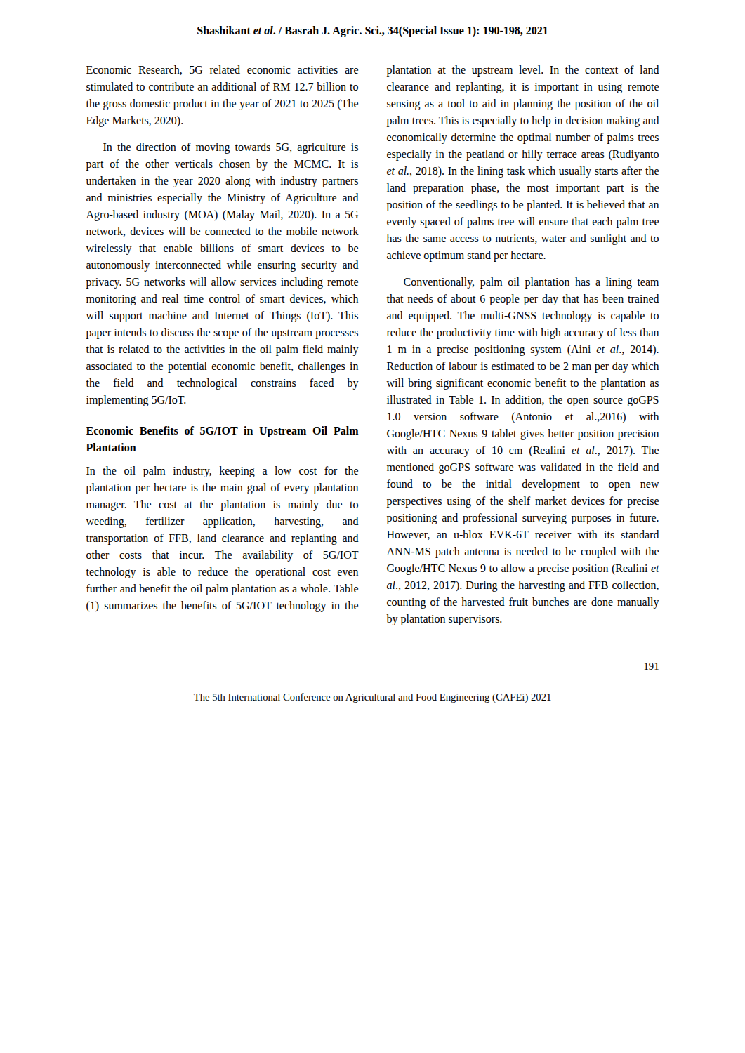Shashikant et al. / Basrah J. Agric. Sci., 34(Special Issue 1): 190-198, 2021
Economic Research, 5G related economic activities are stimulated to contribute an additional of RM 12.7 billion to the gross domestic product in the year of 2021 to 2025 (The Edge Markets, 2020).
In the direction of moving towards 5G, agriculture is part of the other verticals chosen by the MCMC. It is undertaken in the year 2020 along with industry partners and ministries especially the Ministry of Agriculture and Agro-based industry (MOA) (Malay Mail, 2020). In a 5G network, devices will be connected to the mobile network wirelessly that enable billions of smart devices to be autonomously interconnected while ensuring security and privacy. 5G networks will allow services including remote monitoring and real time control of smart devices, which will support machine and Internet of Things (IoT). This paper intends to discuss the scope of the upstream processes that is related to the activities in the oil palm field mainly associated to the potential economic benefit, challenges in the field and technological constrains faced by implementing 5G/IoT.
Economic Benefits of 5G/IOT in Upstream Oil Palm Plantation
In the oil palm industry, keeping a low cost for the plantation per hectare is the main goal of every plantation manager. The cost at the plantation is mainly due to weeding, fertilizer application, harvesting, and transportation of FFB, land clearance and replanting and other costs that incur. The availability of 5G/IOT technology is able to reduce the operational cost even further and benefit the oil palm plantation as a whole. Table (1) summarizes the benefits of 5G/IOT technology in the plantation at the upstream level. In the context of land clearance and replanting, it is important in using remote sensing as a tool to aid in planning the position of the oil palm trees. This is especially to help in decision making and economically determine the optimal number of palms trees especially in the peatland or hilly terrace areas (Rudiyanto et al., 2018). In the lining task which usually starts after the land preparation phase, the most important part is the position of the seedlings to be planted. It is believed that an evenly spaced of palms tree will ensure that each palm tree has the same access to nutrients, water and sunlight and to achieve optimum stand per hectare.
Conventionally, palm oil plantation has a lining team that needs of about 6 people per day that has been trained and equipped. The multi-GNSS technology is capable to reduce the productivity time with high accuracy of less than 1 m in a precise positioning system (Aini et al., 2014). Reduction of labour is estimated to be 2 man per day which will bring significant economic benefit to the plantation as illustrated in Table 1. In addition, the open source goGPS 1.0 version software (Antonio et al.,2016) with Google/HTC Nexus 9 tablet gives better position precision with an accuracy of 10 cm (Realini et al., 2017). The mentioned goGPS software was validated in the field and found to be the initial development to open new perspectives using of the shelf market devices for precise positioning and professional surveying purposes in future. However, an u-blox EVK-6T receiver with its standard ANN-MS patch antenna is needed to be coupled with the Google/HTC Nexus 9 to allow a precise position (Realini et al., 2012, 2017). During the harvesting and FFB collection, counting of the harvested fruit bunches are done manually by plantation supervisors.
191
The 5th International Conference on Agricultural and Food Engineering (CAFEi) 2021